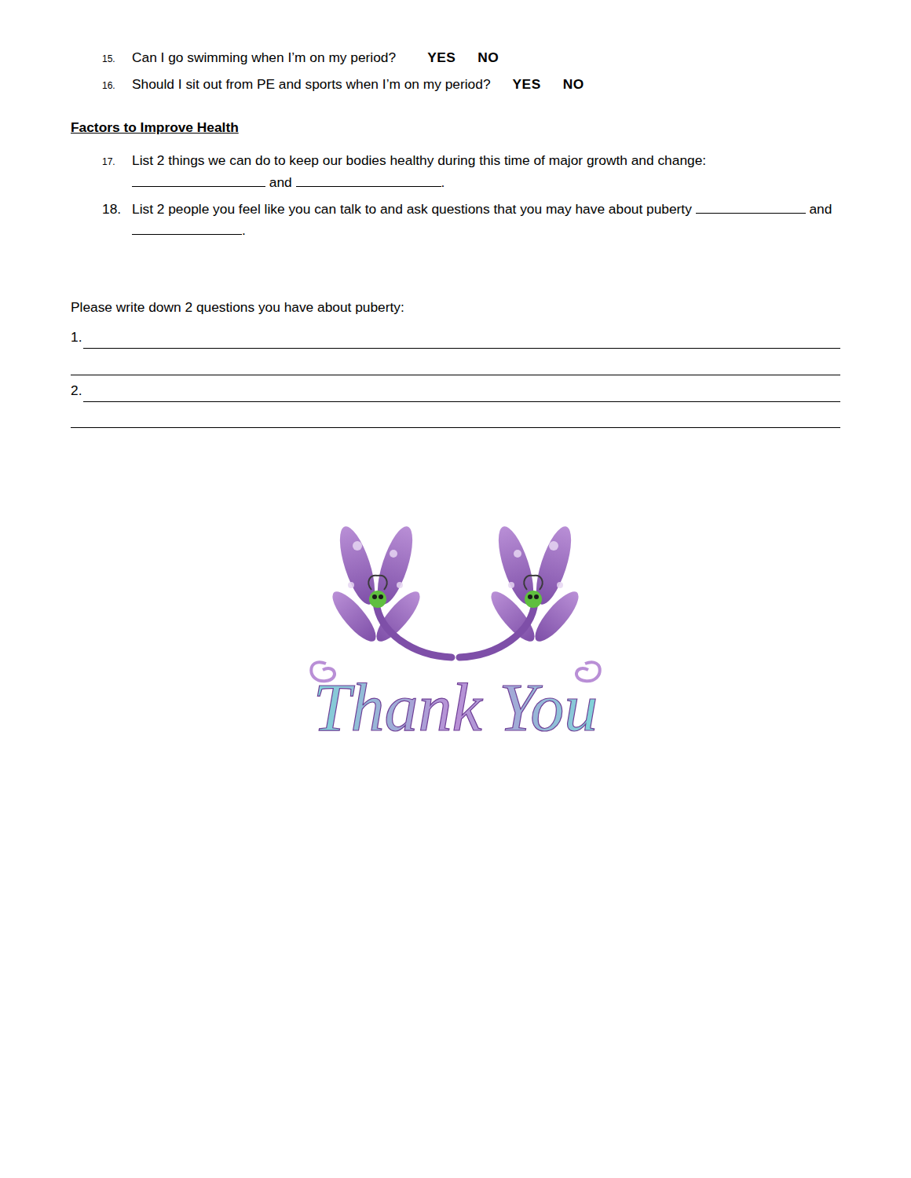15. Can I go swimming when I’m on my period? YES NO
16. Should I sit out from PE and sports when I’m on my period? YES NO
Factors to Improve Health
17. List 2 things we can do to keep our bodies healthy during this time of major growth and change: and .
18. List 2 people you feel like you can talk to and ask questions that you may have about puberty and .
Please write down 2 questions you have about puberty:
1.
2.
Thank You